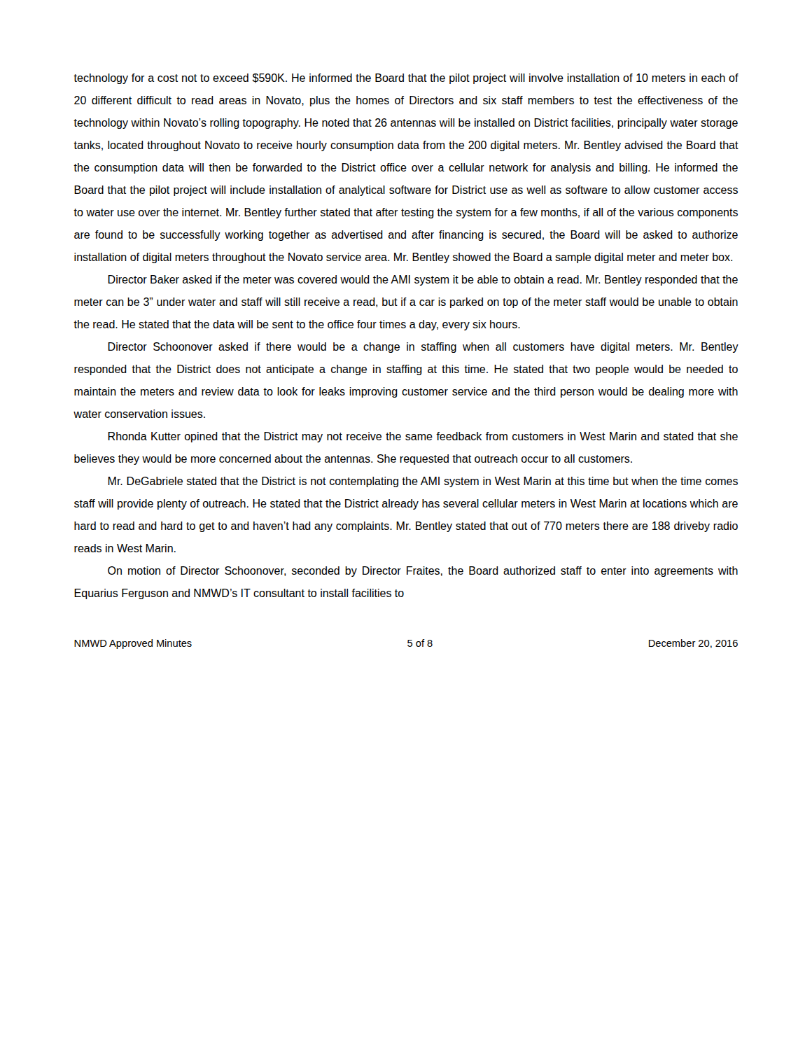technology for a cost not to exceed $590K. He informed the Board that the pilot project will involve installation of 10 meters in each of 20 different difficult to read areas in Novato, plus the homes of Directors and six staff members to test the effectiveness of the technology within Novato’s rolling topography. He noted that 26 antennas will be installed on District facilities, principally water storage tanks, located throughout Novato to receive hourly consumption data from the 200 digital meters. Mr. Bentley advised the Board that the consumption data will then be forwarded to the District office over a cellular network for analysis and billing. He informed the Board that the pilot project will include installation of analytical software for District use as well as software to allow customer access to water use over the internet. Mr. Bentley further stated that after testing the system for a few months, if all of the various components are found to be successfully working together as advertised and after financing is secured, the Board will be asked to authorize installation of digital meters throughout the Novato service area. Mr. Bentley showed the Board a sample digital meter and meter box.
Director Baker asked if the meter was covered would the AMI system it be able to obtain a read. Mr. Bentley responded that the meter can be 3” under water and staff will still receive a read, but if a car is parked on top of the meter staff would be unable to obtain the read. He stated that the data will be sent to the office four times a day, every six hours.
Director Schoonover asked if there would be a change in staffing when all customers have digital meters. Mr. Bentley responded that the District does not anticipate a change in staffing at this time. He stated that two people would be needed to maintain the meters and review data to look for leaks improving customer service and the third person would be dealing more with water conservation issues.
Rhonda Kutter opined that the District may not receive the same feedback from customers in West Marin and stated that she believes they would be more concerned about the antennas. She requested that outreach occur to all customers.
Mr. DeGabriele stated that the District is not contemplating the AMI system in West Marin at this time but when the time comes staff will provide plenty of outreach. He stated that the District already has several cellular meters in West Marin at locations which are hard to read and hard to get to and haven’t had any complaints. Mr. Bentley stated that out of 770 meters there are 188 driveby radio reads in West Marin.
On motion of Director Schoonover, seconded by Director Fraites, the Board authorized staff to enter into agreements with Equarius Ferguson and NMWD’s IT consultant to install facilities to
NMWD Approved Minutes 5 of 8 December 20, 2016